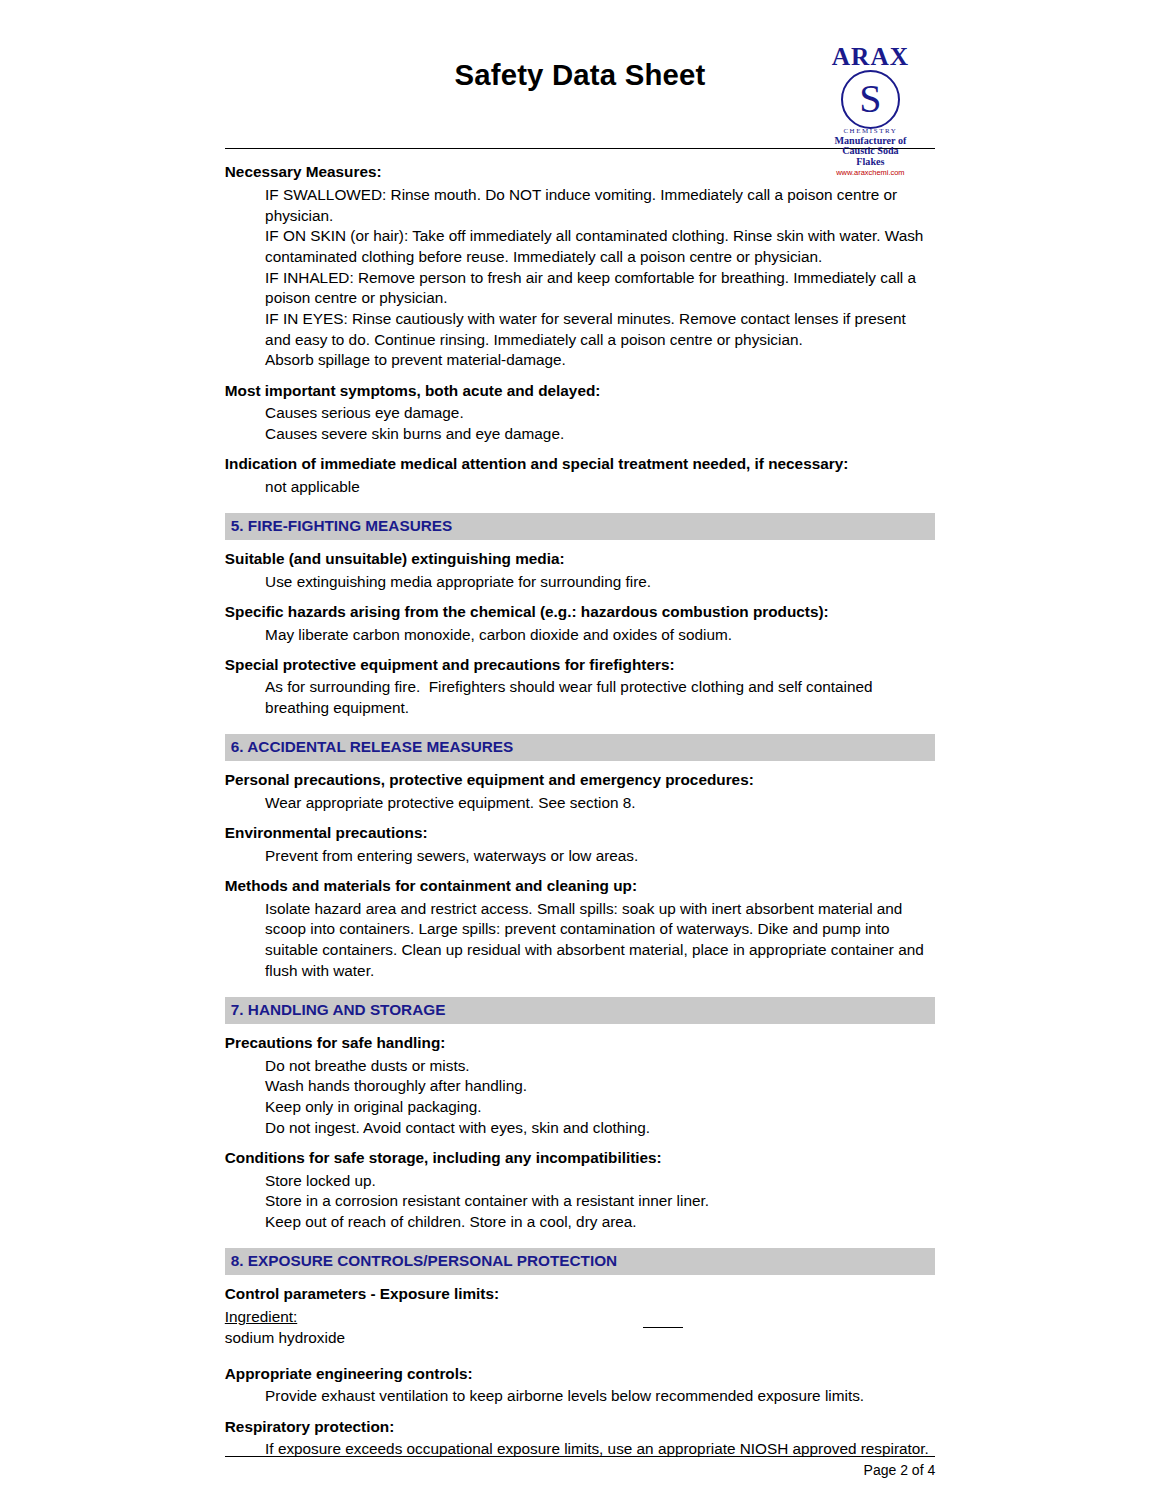ARAX CHEMISTRY Manufacturer of
Caustic Soda
Flakes www.araxchemi.com
Safety Data Sheet
Necessary Measures:
IF SWALLOWED: Rinse mouth. Do NOT induce vomiting. Immediately call a poison centre or physician.
IF ON SKIN (or hair): Take off immediately all contaminated clothing. Rinse skin with water. Wash contaminated clothing before reuse. Immediately call a poison centre or physician.
IF INHALED: Remove person to fresh air and keep comfortable for breathing. Immediately call a poison centre or physician.
IF IN EYES: Rinse cautiously with water for several minutes. Remove contact lenses if present and easy to do. Continue rinsing. Immediately call a poison centre or physician.
Absorb spillage to prevent material-damage.
Most important symptoms, both acute and delayed:
Causes serious eye damage.
Causes severe skin burns and eye damage.
Indication of immediate medical attention and special treatment needed, if necessary:
not applicable
5. FIRE-FIGHTING MEASURES
Suitable (and unsuitable) extinguishing media:
Use extinguishing media appropriate for surrounding fire.
Specific hazards arising from the chemical (e.g.: hazardous combustion products):
May liberate carbon monoxide, carbon dioxide and oxides of sodium.
Special protective equipment and precautions for firefighters:
As for surrounding fire. Firefighters should wear full protective clothing and self contained breathing equipment.
6. ACCIDENTAL RELEASE MEASURES
Personal precautions, protective equipment and emergency procedures:
Wear appropriate protective equipment. See section 8.
Environmental precautions:
Prevent from entering sewers, waterways or low areas.
Methods and materials for containment and cleaning up:
Isolate hazard area and restrict access. Small spills: soak up with inert absorbent material and scoop into containers. Large spills: prevent contamination of waterways. Dike and pump into suitable containers. Clean up residual with absorbent material, place in appropriate container and flush with water.
7. HANDLING AND STORAGE
Precautions for safe handling:
Do not breathe dusts or mists.
Wash hands thoroughly after handling.
Keep only in original packaging.
Do not ingest. Avoid contact with eyes, skin and clothing.
Conditions for safe storage, including any incompatibilities:
Store locked up.
Store in a corrosion resistant container with a resistant inner liner.
Keep out of reach of children. Store in a cool, dry area.
8. EXPOSURE CONTROLS/PERSONAL PROTECTION
Control parameters - Exposure limits:
Ingredient:
sodium hydroxide
Appropriate engineering controls:
Provide exhaust ventilation to keep airborne levels below recommended exposure limits.
Respiratory protection:
If exposure exceeds occupational exposure limits, use an appropriate NIOSH approved respirator.
Page 2 of 4